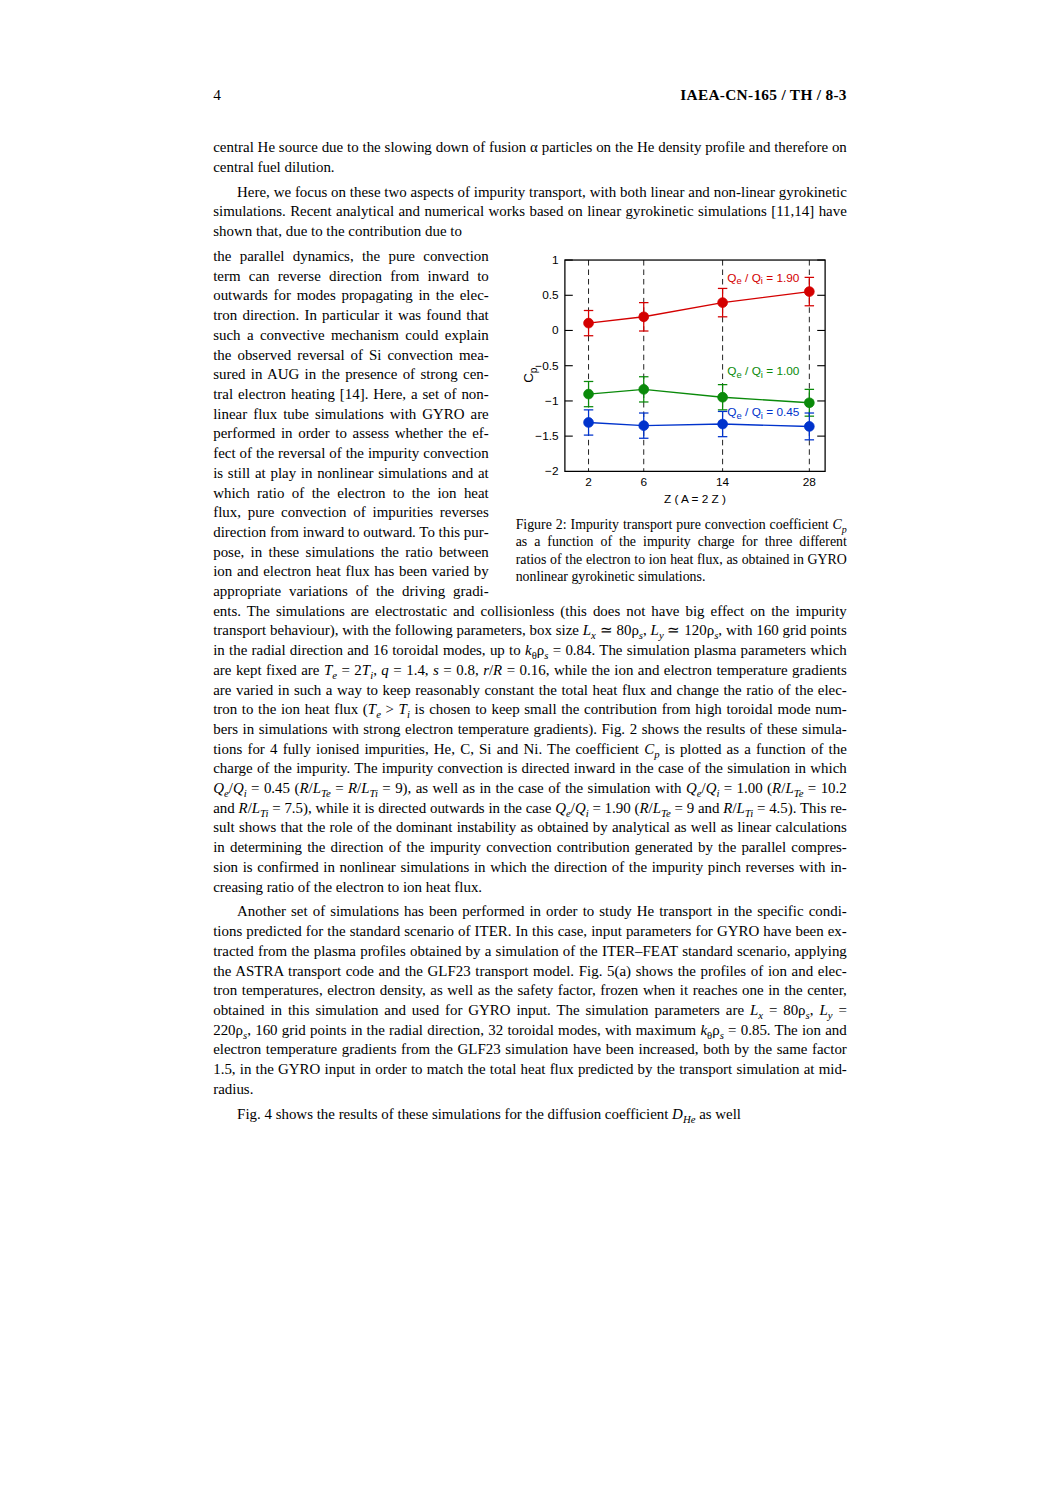4
IAEA-CN-165 / TH / 8-3
central He source due to the slowing down of fusion α particles on the He density profile and therefore on central fuel dilution.
Here, we focus on these two aspects of impurity transport, with both linear and non-linear gyrokinetic simulations. Recent analytical and numerical works based on linear gyrokinetic simulations [11,14] have shown that, due to the contribution due to
1 0.5 0 −0.5 −1 −1.5 −2 2 6 14 28 Z ( A = 2 Z ) Cp Qe / Qi = 1.90 Qe / Qi = 1.00 Qe / Qi = 0.45
Figure 2: Impurity transport pure convection coefficient Cp as a function of the impurity charge for three different ratios of the electron to ion heat flux, as obtained in GYRO nonlinear gyrokinetic simulations.
the parallel dynamics, the pure convection term can reverse direction from inward to outwards for modes propagating in the electron direction. In particular it was found that such a convective mechanism could explain the observed reversal of Si convection measured in AUG in the presence of strong central electron heating [14]. Here, a set of nonlinear flux tube simulations with GYRO are performed in order to assess whether the effect of the reversal of the impurity convection is still at play in nonlinear simulations and at which ratio of the electron to the ion heat flux, pure convection of impurities reverses direction from inward to outward. To this purpose, in these simulations the ratio between ion and electron heat flux has been varied by appropriate variations of the driving gradients. The simulations are electrostatic and collisionless (this does not have big effect on the impurity transport behaviour), with the following parameters, box size Lx ≃ 80ρs, Ly ≃ 120ρs, with 160 grid points in the radial direction and 16 toroidal modes, up to kθρs = 0.84. The simulation plasma parameters which are kept fixed are Te = 2Ti, q = 1.4, s = 0.8, r/R = 0.16, while the ion and electron temperature gradients are varied in such a way to keep reasonably constant the total heat flux and change the ratio of the electron to the ion heat flux (Te > Ti is chosen to keep small the contribution from high toroidal mode numbers in simulations with strong electron temperature gradients). Fig. 2 shows the results of these simulations for 4 fully ionised impurities, He, C, Si and Ni. The coefficient Cp is plotted as a function of the charge of the impurity. The impurity convection is directed inward in the case of the simulation in which Qe/Qi = 0.45 (R/LTe = R/LTi = 9), as well as in the case of the simulation with Qe/Qi = 1.00 (R/LTe = 10.2 and R/LTi = 7.5), while it is directed outwards in the case Qe/Qi = 1.90 (R/LTe = 9 and R/LTi = 4.5). This result shows that the role of the dominant instability as obtained by analytical as well as linear calculations in determining the direction of the impurity convection contribution generated by the parallel compression is confirmed in nonlinear simulations in which the direction of the impurity pinch reverses with increasing ratio of the electron to ion heat flux.
Another set of simulations has been performed in order to study He transport in the specific conditions predicted for the standard scenario of ITER. In this case, input parameters for GYRO have been extracted from the plasma profiles obtained by a simulation of the ITER–FEAT standard scenario, applying the ASTRA transport code and the GLF23 transport model. Fig. 5(a) shows the profiles of ion and electron temperatures, electron density, as well as the safety factor, frozen when it reaches one in the center, obtained in this simulation and used for GYRO input. The simulation parameters are Lx = 80ρs, Ly = 220ρs, 160 grid points in the radial direction, 32 toroidal modes, with maximum kθρs = 0.85. The ion and electron temperature gradients from the GLF23 simulation have been increased, both by the same factor 1.5, in the GYRO input in order to match the total heat flux predicted by the transport simulation at mid-radius.
Fig. 4 shows the results of these simulations for the diffusion coefficient DHe as well